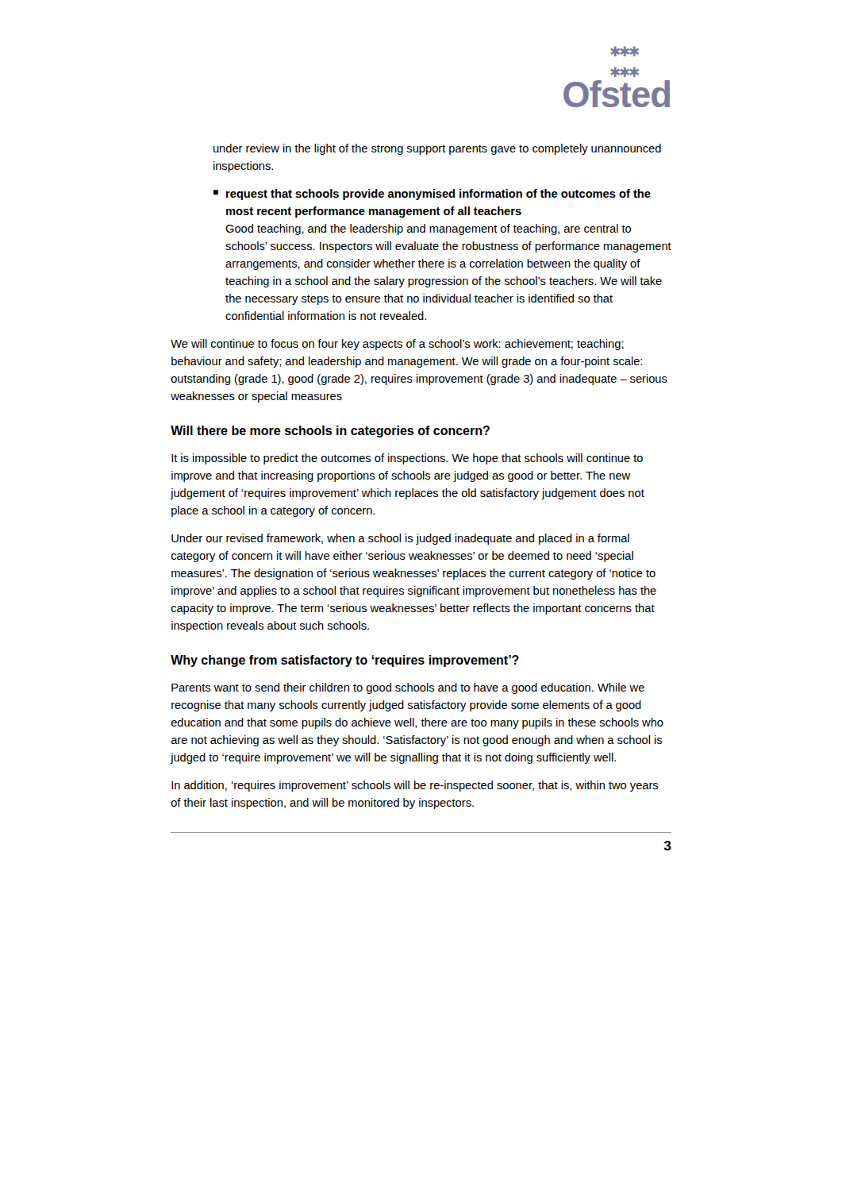✱✱✱
✱✱✱ Ofsted
under review in the light of the strong support parents gave to completely unannounced inspections.
request that schools provide anonymised information of the outcomes of the most recent performance management of all teachers
Good teaching, and the leadership and management of teaching, are central to schools’ success. Inspectors will evaluate the robustness of performance management arrangements, and consider whether there is a correlation between the quality of teaching in a school and the salary progression of the school’s teachers. We will take the necessary steps to ensure that no individual teacher is identified so that confidential information is not revealed.
We will continue to focus on four key aspects of a school’s work: achievement; teaching; behaviour and safety; and leadership and management. We will grade on a four-point scale: outstanding (grade 1), good (grade 2), requires improvement (grade 3) and inadequate – serious weaknesses or special measures
Will there be more schools in categories of concern?
It is impossible to predict the outcomes of inspections. We hope that schools will continue to improve and that increasing proportions of schools are judged as good or better. The new judgement of ‘requires improvement’ which replaces the old satisfactory judgement does not place a school in a category of concern.
Under our revised framework, when a school is judged inadequate and placed in a formal category of concern it will have either ‘serious weaknesses’ or be deemed to need ‘special measures’. The designation of ‘serious weaknesses’ replaces the current category of ‘notice to improve’ and applies to a school that requires significant improvement but nonetheless has the capacity to improve. The term ‘serious weaknesses’ better reflects the important concerns that inspection reveals about such schools.
Why change from satisfactory to ‘requires improvement’?
Parents want to send their children to good schools and to have a good education. While we recognise that many schools currently judged satisfactory provide some elements of a good education and that some pupils do achieve well, there are too many pupils in these schools who are not achieving as well as they should. ‘Satisfactory’ is not good enough and when a school is judged to ‘require improvement’ we will be signalling that it is not doing sufficiently well.
In addition, ‘requires improvement’ schools will be re-inspected sooner, that is, within two years of their last inspection, and will be monitored by inspectors.
3